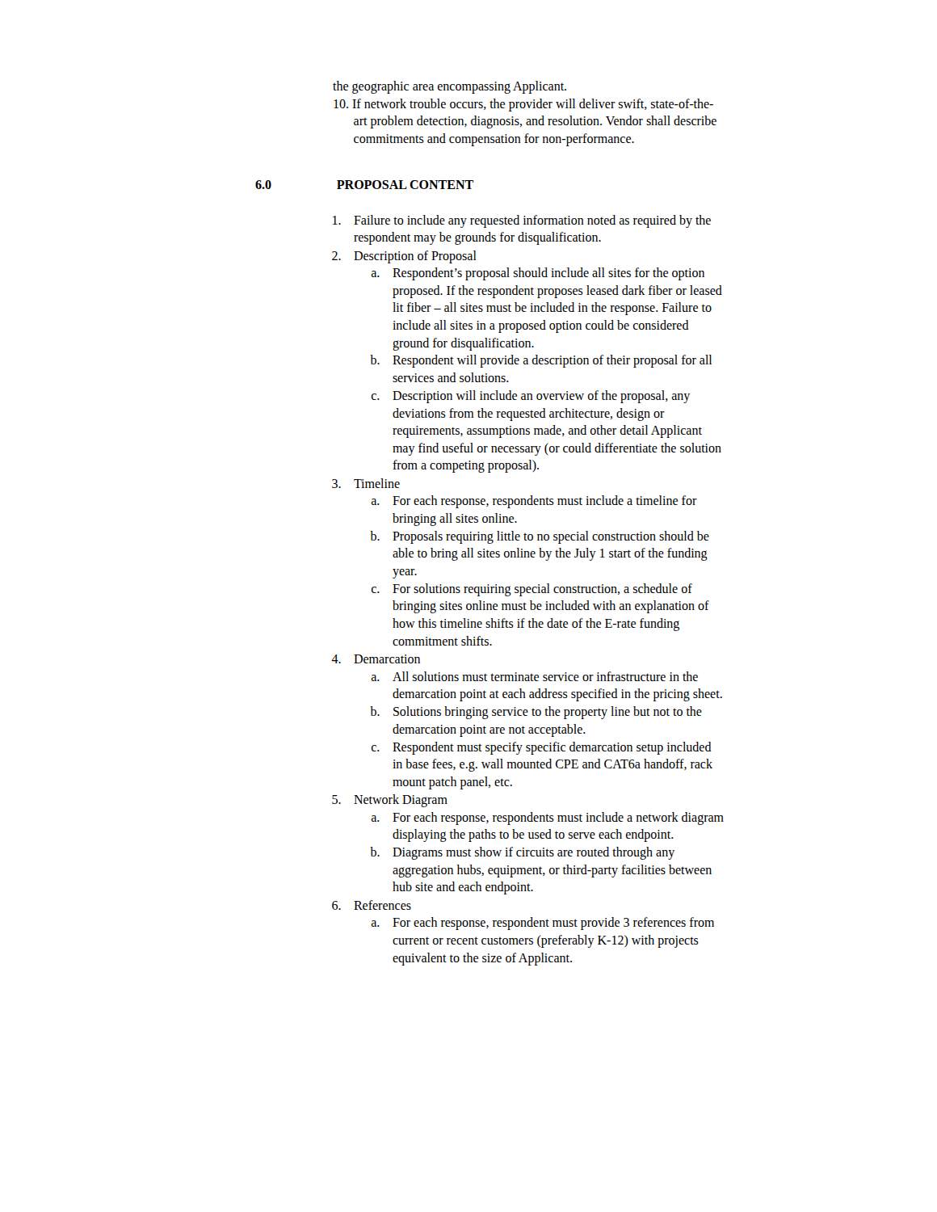the geographic area encompassing Applicant.
10. If network trouble occurs, the provider will deliver swift, state-of-the-art problem detection, diagnosis, and resolution. Vendor shall describe commitments and compensation for non-performance.
6.0 PROPOSAL CONTENT
Failure to include any requested information noted as required by the respondent may be grounds for disqualification.
Description of Proposal
Respondent’s proposal should include all sites for the option proposed. If the respondent proposes leased dark fiber or leased lit fiber – all sites must be included in the response. Failure to include all sites in a proposed option could be considered ground for disqualification.
Respondent will provide a description of their proposal for all services and solutions.
Description will include an overview of the proposal, any deviations from the requested architecture, design or requirements, assumptions made, and other detail Applicant may find useful or necessary (or could differentiate the solution from a competing proposal).
Timeline
For each response, respondents must include a timeline for bringing all sites online.
Proposals requiring little to no special construction should be able to bring all sites online by the July 1 start of the funding year.
For solutions requiring special construction, a schedule of bringing sites online must be included with an explanation of how this timeline shifts if the date of the E-rate funding commitment shifts.
Demarcation
All solutions must terminate service or infrastructure in the demarcation point at each address specified in the pricing sheet.
Solutions bringing service to the property line but not to the demarcation point are not acceptable.
Respondent must specify specific demarcation setup included in base fees, e.g. wall mounted CPE and CAT6a handoff, rack mount patch panel, etc.
Network Diagram
For each response, respondents must include a network diagram displaying the paths to be used to serve each endpoint.
Diagrams must show if circuits are routed through any aggregation hubs, equipment, or third-party facilities between hub site and each endpoint.
References
For each response, respondent must provide 3 references from current or recent customers (preferably K-12) with projects equivalent to the size of Applicant.